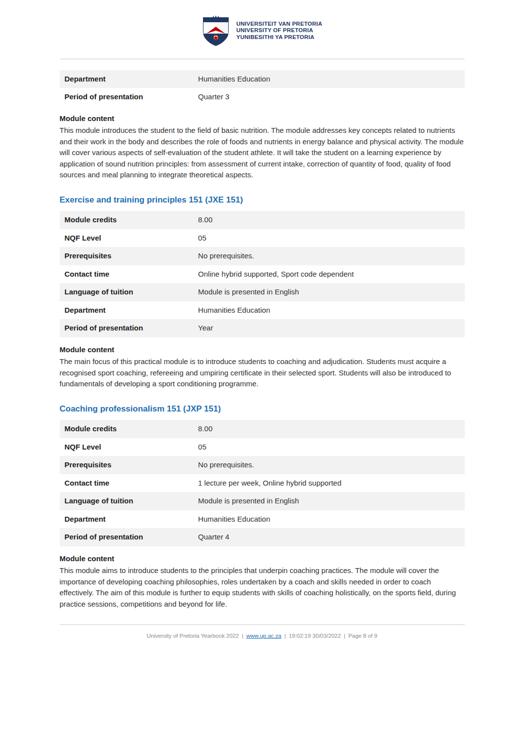UNIVERSITEIT VAN PRETORIA
UNIVERSITY OF PRETORIA
YUNIBESITHI YA PRETORIA
| Department | Humanities Education |
| Period of presentation | Quarter 3 |
Module content
This module introduces the student to the field of basic nutrition. The module addresses key concepts related to nutrients and their work in the body and describes the role of foods and nutrients in energy balance and physical activity. The module will cover various aspects of self-evaluation of the student athlete. It will take the student on a learning experience by application of sound nutrition principles: from assessment of current intake, correction of quantity of food, quality of food sources and meal planning to integrate theoretical aspects.
Exercise and training principles 151 (JXE 151)
| Module credits | 8.00 |
| NQF Level | 05 |
| Prerequisites | No prerequisites. |
| Contact time | Online hybrid supported, Sport code dependent |
| Language of tuition | Module is presented in English |
| Department | Humanities Education |
| Period of presentation | Year |
Module content
The main focus of this practical module is to introduce students to coaching and adjudication. Students must acquire a recognised sport coaching, refereeing and umpiring certificate in their selected sport. Students will also be introduced to fundamentals of developing a sport conditioning programme.
Coaching professionalism 151 (JXP 151)
| Module credits | 8.00 |
| NQF Level | 05 |
| Prerequisites | No prerequisites. |
| Contact time | 1 lecture per week, Online hybrid supported |
| Language of tuition | Module is presented in English |
| Department | Humanities Education |
| Period of presentation | Quarter 4 |
Module content
This module aims to introduce students to the principles that underpin coaching practices. The module will cover the importance of developing coaching philosophies, roles undertaken by a coach and skills needed in order to coach effectively. The aim of this module is further to equip students with skills of coaching holistically, on the sports field, during practice sessions, competitions and beyond for life.
University of Pretoria Yearbook 2022|www.up.ac.za|19:02:19 30/03/2022|Page 8 of 9